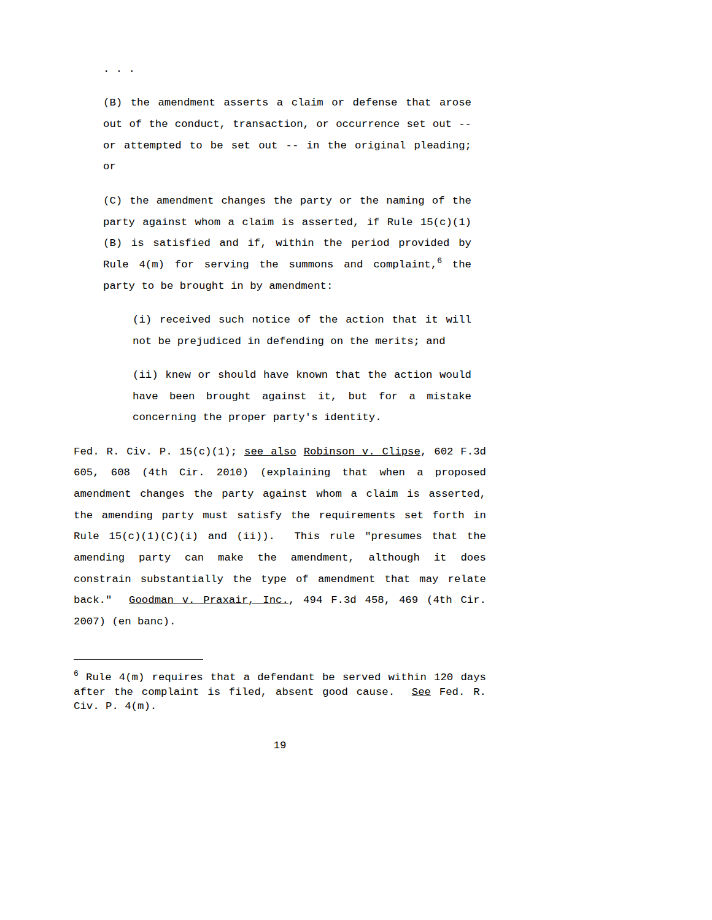. . .
(B) the amendment asserts a claim or defense that arose out of the conduct, transaction, or occurrence set out -- or attempted to be set out -- in the original pleading; or
(C) the amendment changes the party or the naming of the party against whom a claim is asserted, if Rule 15(c)(1)(B) is satisfied and if, within the period provided by Rule 4(m) for serving the summons and complaint,6 the party to be brought in by amendment:
(i) received such notice of the action that it will not be prejudiced in defending on the merits; and
(ii) knew or should have known that the action would have been brought against it, but for a mistake concerning the proper party's identity.
Fed. R. Civ. P. 15(c)(1); see also Robinson v. Clipse, 602 F.3d 605, 608 (4th Cir. 2010) (explaining that when a proposed amendment changes the party against whom a claim is asserted, the amending party must satisfy the requirements set forth in Rule 15(c)(1)(C)(i) and (ii)). This rule "presumes that the amending party can make the amendment, although it does constrain substantially the type of amendment that may relate back." Goodman v. Praxair, Inc., 494 F.3d 458, 469 (4th Cir. 2007) (en banc).
6 Rule 4(m) requires that a defendant be served within 120 days after the complaint is filed, absent good cause. See Fed. R. Civ. P. 4(m).
19